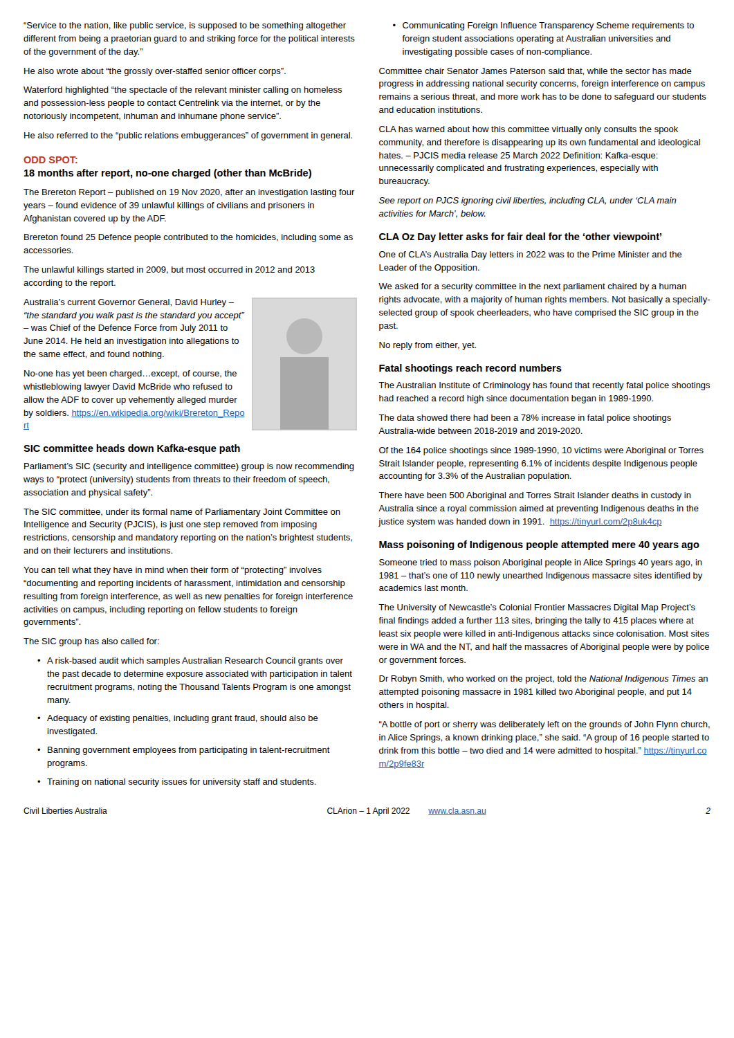“Service to the nation, like public service, is supposed to be something altogether different from being a praetorian guard to and striking force for the political interests of the government of the day.”
He also wrote about “the grossly over-staffed senior officer corps”.
Waterford highlighted “the spectacle of the relevant minister calling on homeless and possession-less people to contact Centrelink via the internet, or by the notoriously incompetent, inhuman and inhumane phone service”.
He also referred to the “public relations embuggerances” of government in general.
ODD SPOT: 18 months after report, no-one charged (other than McBride)
The Brereton Report – published on 19 Nov 2020, after an investigation lasting four years – found evidence of 39 unlawful killings of civilians and prisoners in Afghanistan covered up by the ADF.
Brereton found 25 Defence people contributed to the homicides, including some as accessories.
The unlawful killings started in 2009, but most occurred in 2012 and 2013 according to the report.
Australia’s current Governor General, David Hurley – “the standard you walk past is the standard you accept” – was Chief of the Defence Force from July 2011 to June 2014. He held an investigation into allegations to the same effect, and found nothing.
No-one has yet been charged…except, of course, the whistleblowing lawyer David McBride who refused to allow the ADF to cover up vehemently alleged murder by soldiers. https://en.wikipedia.org/wiki/Brereton_Report
SIC committee heads down Kafka-esque path
Parliament’s SIC (security and intelligence committee) group is now recommending ways to “protect (university) students from threats to their freedom of speech, association and physical safety”.
The SIC committee, under its formal name of Parliamentary Joint Committee on Intelligence and Security (PJCIS), is just one step removed from imposing restrictions, censorship and mandatory reporting on the nation’s brightest students, and on their lecturers and institutions.
You can tell what they have in mind when their form of “protecting” involves “documenting and reporting incidents of harassment, intimidation and censorship resulting from foreign interference, as well as new penalties for foreign interference activities on campus, including reporting on fellow students to foreign governments”.
The SIC group has also called for:
A risk-based audit which samples Australian Research Council grants over the past decade to determine exposure associated with participation in talent recruitment programs, noting the Thousand Talents Program is one amongst many.
Adequacy of existing penalties, including grant fraud, should also be investigated.
Banning government employees from participating in talent-recruitment programs.
Training on national security issues for university staff and students.
Communicating Foreign Influence Transparency Scheme requirements to foreign student associations operating at Australian universities and investigating possible cases of non-compliance.
Committee chair Senator James Paterson said that, while the sector has made progress in addressing national security concerns, foreign interference on campus remains a serious threat, and more work has to be done to safeguard our students and education institutions.
CLA has warned about how this committee virtually only consults the spook community, and therefore is disappearing up its own fundamental and ideological hates. – PJCIS media release 25 March 2022 Definition: Kafka-esque: unnecessarily complicated and frustrating experiences, especially with bureaucracy.
See report on PJCS ignoring civil liberties, including CLA, under ‘CLA main activities for March’, below.
CLA Oz Day letter asks for fair deal for the ‘other viewpoint’
One of CLA’s Australia Day letters in 2022 was to the Prime Minister and the Leader of the Opposition.
We asked for a security committee in the next parliament chaired by a human rights advocate, with a majority of human rights members. Not basically a specially-selected group of spook cheerleaders, who have comprised the SIC group in the past.
No reply from either, yet.
Fatal shootings reach record numbers
The Australian Institute of Criminology has found that recently fatal police shootings had reached a record high since documentation began in 1989-1990.
The data showed there had been a 78% increase in fatal police shootings Australia-wide between 2018-2019 and 2019-2020.
Of the 164 police shootings since 1989-1990, 10 victims were Aboriginal or Torres Strait Islander people, representing 6.1% of incidents despite Indigenous people accounting for 3.3% of the Australian population.
There have been 500 Aboriginal and Torres Strait Islander deaths in custody in Australia since a royal commission aimed at preventing Indigenous deaths in the justice system was handed down in 1991. https://tinyurl.com/2p8uk4cp
Mass poisoning of Indigenous people attempted mere 40 years ago
Someone tried to mass poison Aboriginal people in Alice Springs 40 years ago, in 1981 – that’s one of 110 newly unearthed Indigenous massacre sites identified by academics last month.
The University of Newcastle’s Colonial Frontier Massacres Digital Map Project’s final findings added a further 113 sites, bringing the tally to 415 places where at least six people were killed in anti-Indigenous attacks since colonisation. Most sites were in WA and the NT, and half the massacres of Aboriginal people were by police or government forces.
Dr Robyn Smith, who worked on the project, told the National Indigenous Times an attempted poisoning massacre in 1981 killed two Aboriginal people, and put 14 others in hospital.
“A bottle of port or sherry was deliberately left on the grounds of John Flynn church, in Alice Springs, a known drinking place,” she said. “A group of 16 people started to drink from this bottle – two died and 14 were admitted to hospital.” https://tinyurl.com/2p9fe83r
Civil Liberties Australia
CLArion – 1 April 2022 www.cla.asn.au
2